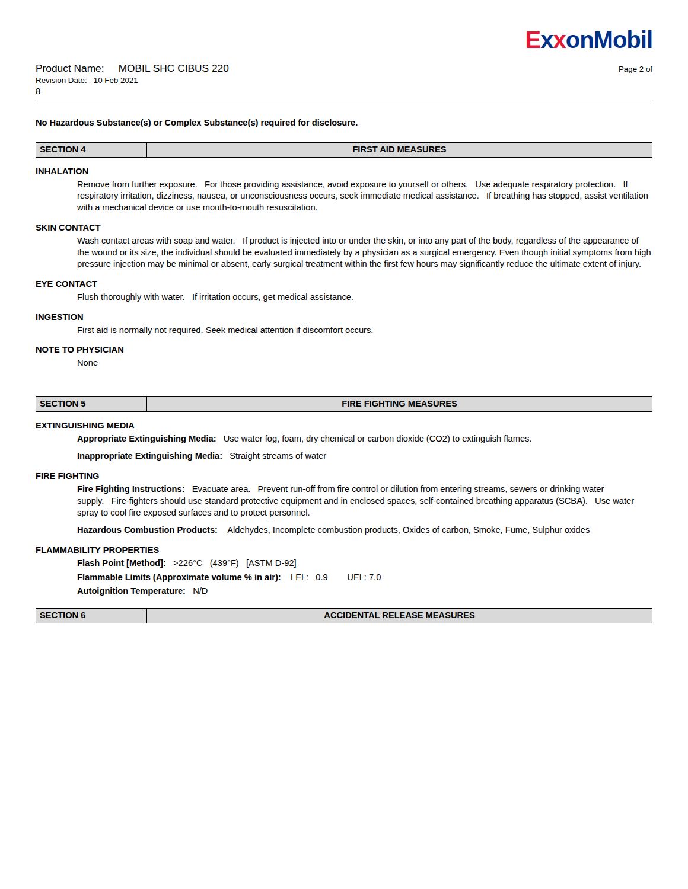ExxonMobil
Product Name: MOBIL SHC CIBUS 220
Page 2 of
Revision Date: 10 Feb 2021
8
No Hazardous Substance(s) or Complex Substance(s) required for disclosure.
| SECTION 4 | FIRST AID MEASURES |
INHALATION
Remove from further exposure. For those providing assistance, avoid exposure to yourself or others. Use adequate respiratory protection. If respiratory irritation, dizziness, nausea, or unconsciousness occurs, seek immediate medical assistance. If breathing has stopped, assist ventilation with a mechanical device or use mouth-to-mouth resuscitation.
SKIN CONTACT
Wash contact areas with soap and water. If product is injected into or under the skin, or into any part of the body, regardless of the appearance of the wound or its size, the individual should be evaluated immediately by a physician as a surgical emergency. Even though initial symptoms from high pressure injection may be minimal or absent, early surgical treatment within the first few hours may significantly reduce the ultimate extent of injury.
EYE CONTACT
Flush thoroughly with water. If irritation occurs, get medical assistance.
INGESTION
First aid is normally not required. Seek medical attention if discomfort occurs.
NOTE TO PHYSICIAN
None
| SECTION 5 | FIRE FIGHTING MEASURES |
EXTINGUISHING MEDIA
Appropriate Extinguishing Media: Use water fog, foam, dry chemical or carbon dioxide (CO2) to extinguish flames.
Inappropriate Extinguishing Media: Straight streams of water
FIRE FIGHTING
Fire Fighting Instructions: Evacuate area. Prevent run-off from fire control or dilution from entering streams, sewers or drinking water supply. Fire-fighters should use standard protective equipment and in enclosed spaces, self-contained breathing apparatus (SCBA). Use water spray to cool fire exposed surfaces and to protect personnel.
Hazardous Combustion Products: Aldehydes, Incomplete combustion products, Oxides of carbon, Smoke, Fume, Sulphur oxides
FLAMMABILITY PROPERTIES
Flash Point [Method]: >226°C (439°F) [ASTM D-92]
Flammable Limits (Approximate volume % in air): LEL: 0.9 UEL: 7.0
Autoignition Temperature: N/D
| SECTION 6 | ACCIDENTAL RELEASE MEASURES |